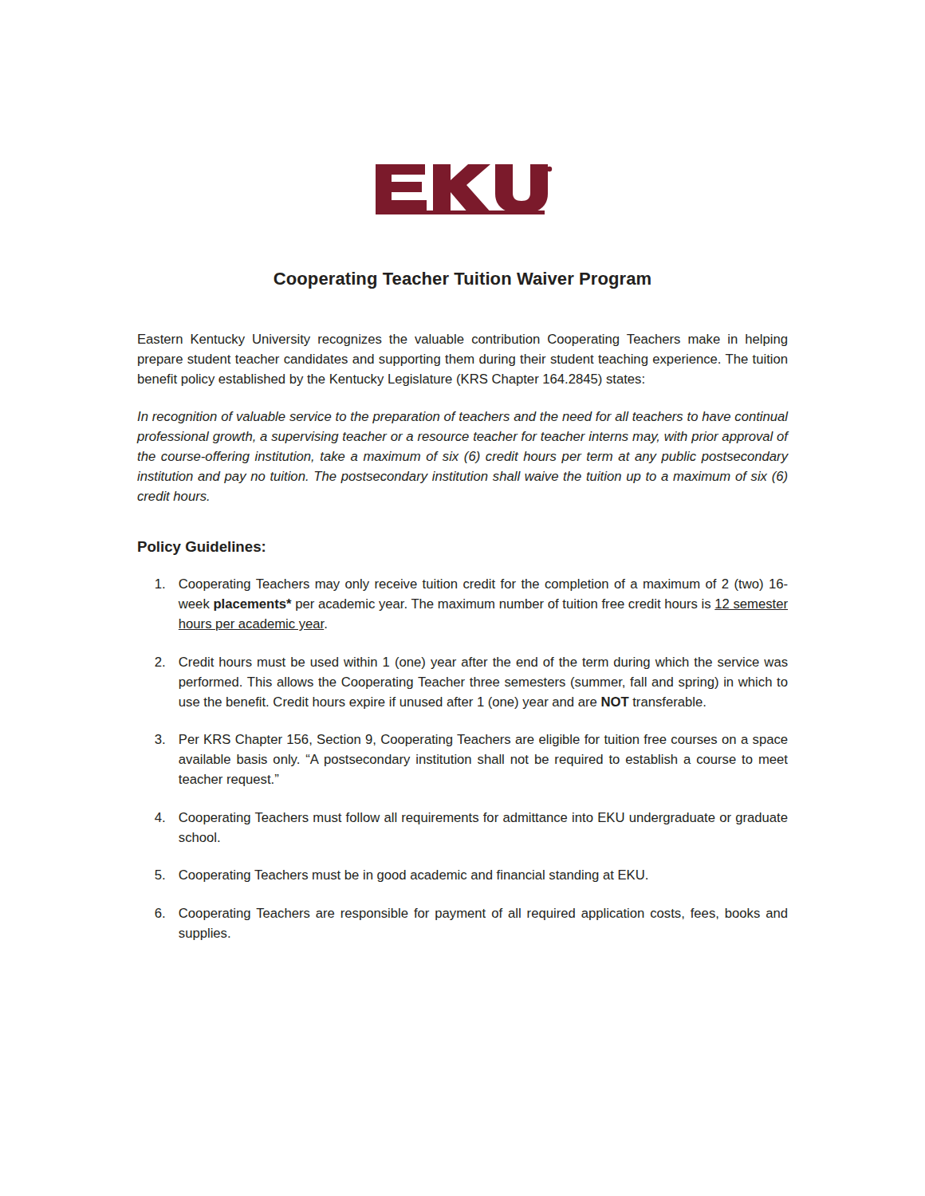Cooperating Teacher Tuition Waiver Program
Eastern Kentucky University recognizes the valuable contribution Cooperating Teachers make in helping prepare student teacher candidates and supporting them during their student teaching experience. The tuition benefit policy established by the Kentucky Legislature (KRS Chapter 164.2845) states:
In recognition of valuable service to the preparation of teachers and the need for all teachers to have continual professional growth, a supervising teacher or a resource teacher for teacher interns may, with prior approval of the course-offering institution, take a maximum of six (6) credit hours per term at any public postsecondary institution and pay no tuition. The postsecondary institution shall waive the tuition up to a maximum of six (6) credit hours.
Policy Guidelines:
Cooperating Teachers may only receive tuition credit for the completion of a maximum of 2 (two) 16-week placements* per academic year. The maximum number of tuition free credit hours is 12 semester hours per academic year.
Credit hours must be used within 1 (one) year after the end of the term during which the service was performed. This allows the Cooperating Teacher three semesters (summer, fall and spring) in which to use the benefit. Credit hours expire if unused after 1 (one) year and are NOT transferable.
Per KRS Chapter 156, Section 9, Cooperating Teachers are eligible for tuition free courses on a space available basis only. “A postsecondary institution shall not be required to establish a course to meet teacher request.”
Cooperating Teachers must follow all requirements for admittance into EKU undergraduate or graduate school.
Cooperating Teachers must be in good academic and financial standing at EKU.
Cooperating Teachers are responsible for payment of all required application costs, fees, books and supplies.